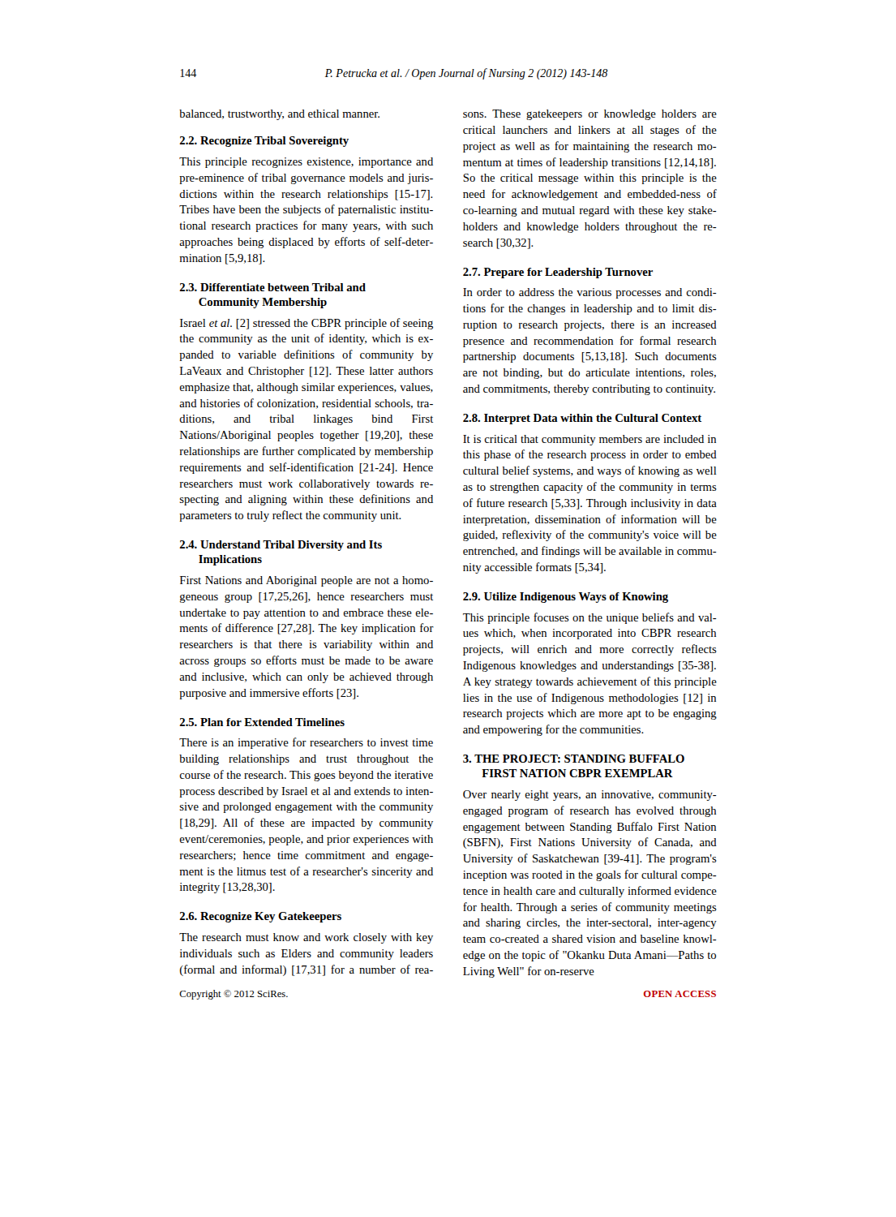144
P. Petrucka et al. / Open Journal of Nursing 2 (2012) 143-148
balanced, trustworthy, and ethical manner.
2.2. Recognize Tribal Sovereignty
This principle recognizes existence, importance and pre-eminence of tribal governance models and jurisdictions within the research relationships [15-17]. Tribes have been the subjects of paternalistic institutional research practices for many years, with such approaches being displaced by efforts of self-determination [5,9,18].
2.3. Differentiate between Tribal andCommunity Membership
Israel et al. [2] stressed the CBPR principle of seeing the community as the unit of identity, which is expanded to variable definitions of community by LaVeaux and Christopher [12]. These latter authors emphasize that, although similar experiences, values, and histories of colonization, residential schools, traditions, and tribal linkages bind First Nations/Aboriginal peoples together [19,20], these relationships are further complicated by membership requirements and self-identification [21-24]. Hence researchers must work collaboratively towards respecting and aligning within these definitions and parameters to truly reflect the community unit.
2.4. Understand Tribal Diversity and ItsImplications
First Nations and Aboriginal people are not a homogeneous group [17,25,26], hence researchers must undertake to pay attention to and embrace these elements of difference [27,28]. The key implication for researchers is that there is variability within and across groups so efforts must be made to be aware and inclusive, which can only be achieved through purposive and immersive efforts [23].
2.5. Plan for Extended Timelines
There is an imperative for researchers to invest time building relationships and trust throughout the course of the research. This goes beyond the iterative process described by Israel et al and extends to intensive and prolonged engagement with the community [18,29]. All of these are impacted by community event/ceremonies, people, and prior experiences with researchers; hence time commitment and engagement is the litmus test of a researcher's sincerity and integrity [13,28,30].
2.6. Recognize Key Gatekeepers
The research must know and work closely with key individuals such as Elders and community leaders (formal and informal) [17,31] for a number of reasons. These gatekeepers or knowledge holders are critical launchers and linkers at all stages of the project as well as for maintaining the research momentum at times of leadership transitions [12,14,18]. So the critical message within this principle is the need for acknowledgement and embedded-ness of co-learning and mutual regard with these key stakeholders and knowledge holders throughout the research [30,32].
2.7. Prepare for Leadership Turnover
In order to address the various processes and conditions for the changes in leadership and to limit disruption to research projects, there is an increased presence and recommendation for formal research partnership documents [5,13,18]. Such documents are not binding, but do articulate intentions, roles, and commitments, thereby contributing to continuity.
2.8. Interpret Data within the Cultural Context
It is critical that community members are included in this phase of the research process in order to embed cultural belief systems, and ways of knowing as well as to strengthen capacity of the community in terms of future research [5,33]. Through inclusivity in data interpretation, dissemination of information will be guided, reflexivity of the community's voice will be entrenched, and findings will be available in community accessible formats [5,34].
2.9. Utilize Indigenous Ways of Knowing
This principle focuses on the unique beliefs and values which, when incorporated into CBPR research projects, will enrich and more correctly reflects Indigenous knowledges and understandings [35-38]. A key strategy towards achievement of this principle lies in the use of Indigenous methodologies [12] in research projects which are more apt to be engaging and empowering for the communities.
3. THE PROJECT: STANDING BUFFALOFIRST NATION CBPR EXEMPLAR
Over nearly eight years, an innovative, community-engaged program of research has evolved through engagement between Standing Buffalo First Nation (SBFN), First Nations University of Canada, and University of Saskatchewan [39-41]. The program's inception was rooted in the goals for cultural competence in health care and culturally informed evidence for health. Through a series of community meetings and sharing circles, the inter-sectoral, inter-agency team co-created a shared vision and baseline knowledge on the topic of "Okanku Duta Amani—Paths to Living Well" for on-reserve
Copyright © 2012 SciRes.
OPEN ACCESS